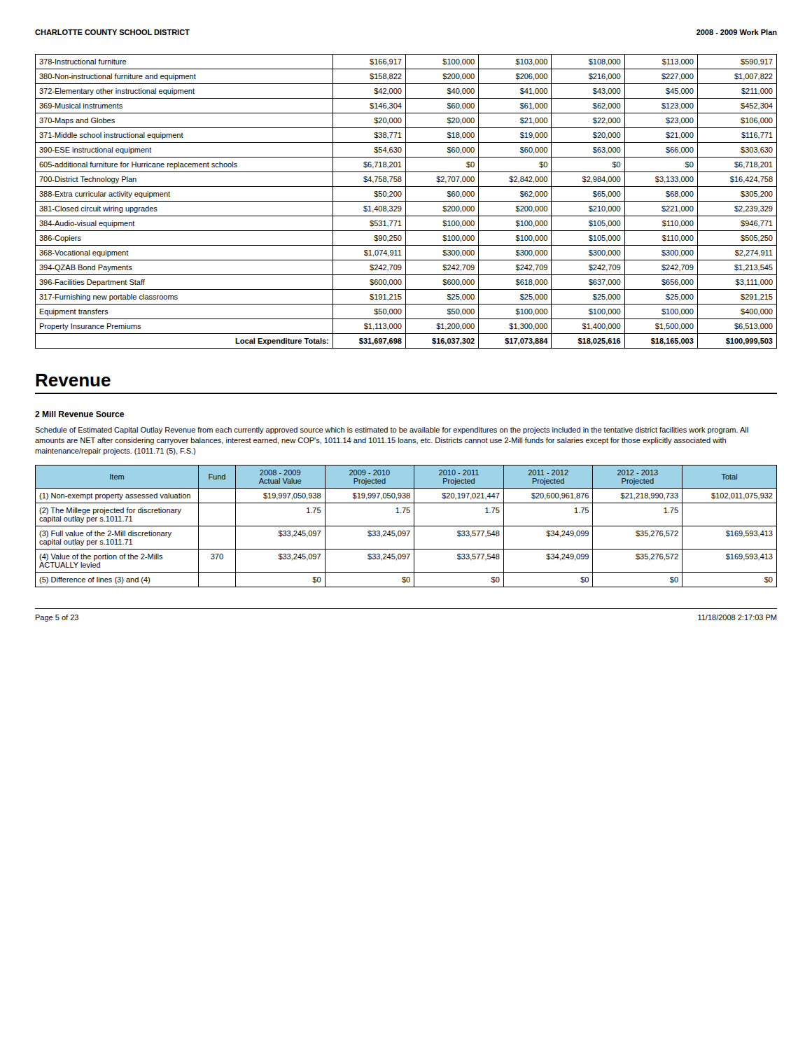CHARLOTTE COUNTY SCHOOL DISTRICT
2008 - 2009 Work Plan
| 378-Instructional furniture | $166,917 | $100,000 | $103,000 | $108,000 | $113,000 | $590,917 |
| 380-Non-instructional furniture and equipment | $158,822 | $200,000 | $206,000 | $216,000 | $227,000 | $1,007,822 |
| 372-Elementary other instructional equipment | $42,000 | $40,000 | $41,000 | $43,000 | $45,000 | $211,000 |
| 369-Musical instruments | $146,304 | $60,000 | $61,000 | $62,000 | $123,000 | $452,304 |
| 370-Maps and Globes | $20,000 | $20,000 | $21,000 | $22,000 | $23,000 | $106,000 |
| 371-Middle school instructional equipment | $38,771 | $18,000 | $19,000 | $20,000 | $21,000 | $116,771 |
| 390-ESE instructional equipment | $54,630 | $60,000 | $60,000 | $63,000 | $66,000 | $303,630 |
| 605-additional furniture for Hurricane replacement schools | $6,718,201 | $0 | $0 | $0 | $0 | $6,718,201 |
| 700-District Technology Plan | $4,758,758 | $2,707,000 | $2,842,000 | $2,984,000 | $3,133,000 | $16,424,758 |
| 388-Extra curricular activity equipment | $50,200 | $60,000 | $62,000 | $65,000 | $68,000 | $305,200 |
| 381-Closed circuit wiring upgrades | $1,408,329 | $200,000 | $200,000 | $210,000 | $221,000 | $2,239,329 |
| 384-Audio-visual equipment | $531,771 | $100,000 | $100,000 | $105,000 | $110,000 | $946,771 |
| 386-Copiers | $90,250 | $100,000 | $100,000 | $105,000 | $110,000 | $505,250 |
| 368-Vocational equipment | $1,074,911 | $300,000 | $300,000 | $300,000 | $300,000 | $2,274,911 |
| 394-QZAB Bond Payments | $242,709 | $242,709 | $242,709 | $242,709 | $242,709 | $1,213,545 |
| 396-Facilities Department Staff | $600,000 | $600,000 | $618,000 | $637,000 | $656,000 | $3,111,000 |
| 317-Furnishing new portable classrooms | $191,215 | $25,000 | $25,000 | $25,000 | $25,000 | $291,215 |
| Equipment transfers | $50,000 | $50,000 | $100,000 | $100,000 | $100,000 | $400,000 |
| Property Insurance Premiums | $1,113,000 | $1,200,000 | $1,300,000 | $1,400,000 | $1,500,000 | $6,513,000 |
| Local Expenditure Totals: | $31,697,698 | $16,037,302 | $17,073,884 | $18,025,616 | $18,165,003 | $100,999,503 |
Revenue
2 Mill Revenue Source
Schedule of Estimated Capital Outlay Revenue from each currently approved source which is estimated to be available for expenditures on the projects included in the tentative district facilities work program. All amounts are NET after considering carryover balances, interest earned, new COP's, 1011.14 and 1011.15 loans, etc. Districts cannot use 2-Mill funds for salaries except for those explicitly associated with maintenance/repair projects. (1011.71 (5), F.S.)
| Item | Fund | 2008 - 2009 Actual Value | 2009 - 2010 Projected | 2010 - 2011 Projected | 2011 - 2012 Projected | 2012 - 2013 Projected | Total |
| --- | --- | --- | --- | --- | --- | --- | --- |
| (1) Non-exempt property assessed valuation | | $19,997,050,938 | $19,997,050,938 | $20,197,021,447 | $20,600,961,876 | $21,218,990,733 | $102,011,075,932 |
| (2) The Millege projected for discretionary capital outlay per s.1011.71 | | 1.75 | 1.75 | 1.75 | 1.75 | 1.75 | |
| (3) Full value of the 2-Mill discretionary capital outlay per s.1011.71 | | $33,245,097 | $33,245,097 | $33,577,548 | $34,249,099 | $35,276,572 | $169,593,413 |
| (4) Value of the portion of the 2-Mills ACTUALLY levied | 370 | $33,245,097 | $33,245,097 | $33,577,548 | $34,249,099 | $35,276,572 | $169,593,413 |
| (5) Difference of lines (3) and (4) | | $0 | $0 | $0 | $0 | $0 | $0 |
Page 5 of 23
11/18/2008 2:17:03 PM